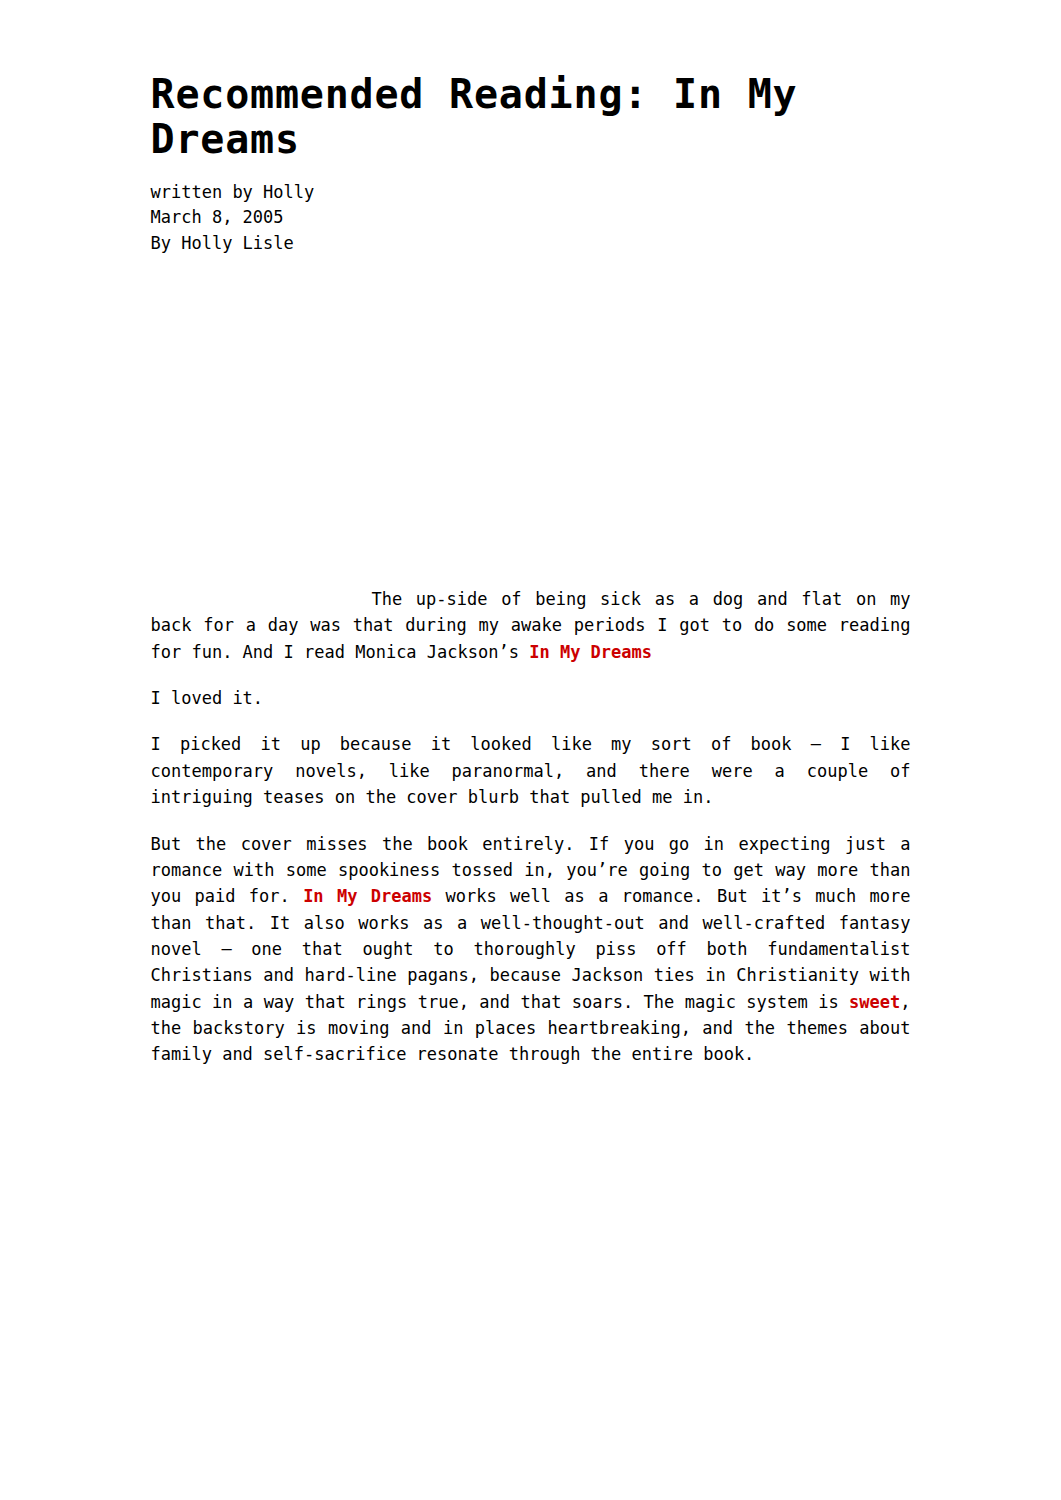Recommended Reading: In My Dreams
written by Holly March 8, 2005 By Holly Lisle
The up-side of being sick as a dog and flat on my back for a day was that during my awake periods I got to do some reading for fun. And I read Monica Jackson’s In My Dreams
I loved it.
I picked it up because it looked like my sort of book — I like contemporary novels, like paranormal, and there were a couple of intriguing teases on the cover blurb that pulled me in.
But the cover misses the book entirely. If you go in expecting just a romance with some spookiness tossed in, you’re going to get way more than you paid for. In My Dreams works well as a romance. But it’s much more than that. It also works as a well-thought-out and well-crafted fantasy novel — one that ought to thoroughly piss off both fundamentalist Christians and hard-line pagans, because Jackson ties in Christianity with magic in a way that rings true, and that soars. The magic system is sweet, the backstory is moving and in places heartbreaking, and the themes about family and self-sacrifice resonate through the entire book.